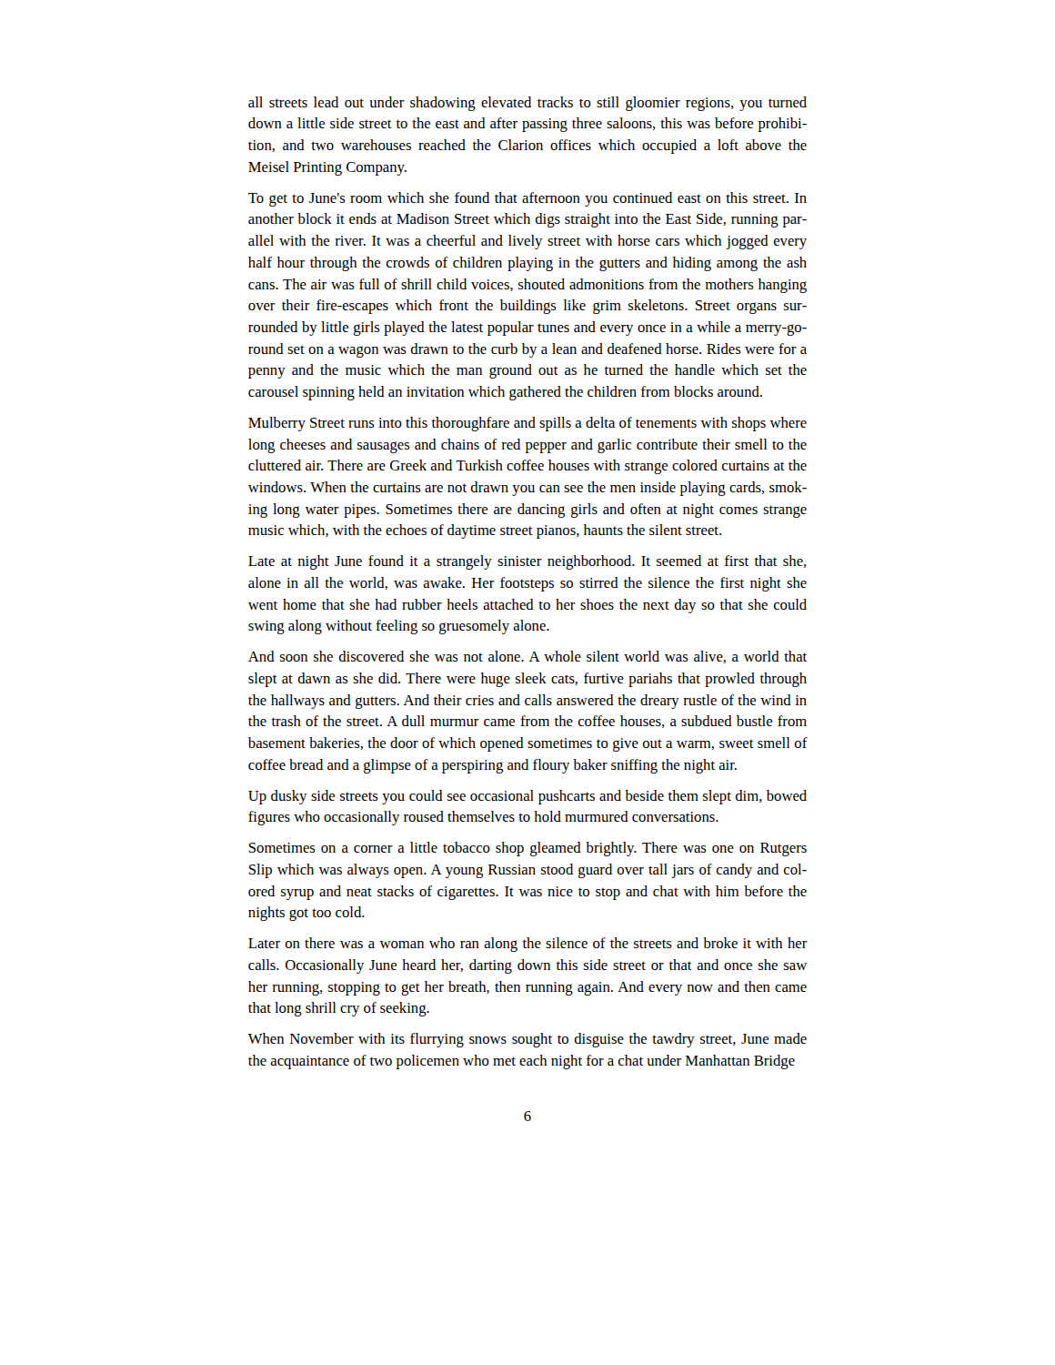all streets lead out under shadowing elevated tracks to still gloomier regions, you turned down a little side street to the east and after passing three saloons, this was before prohibition, and two warehouses reached the Clarion offices which occupied a loft above the Meisel Printing Company.
To get to June's room which she found that afternoon you continued east on this street. In another block it ends at Madison Street which digs straight into the East Side, running parallel with the river. It was a cheerful and lively street with horse cars which jogged every half hour through the crowds of children playing in the gutters and hiding among the ash cans. The air was full of shrill child voices, shouted admonitions from the mothers hanging over their fire-escapes which front the buildings like grim skeletons. Street organs surrounded by little girls played the latest popular tunes and every once in a while a merry-go-round set on a wagon was drawn to the curb by a lean and deafened horse. Rides were for a penny and the music which the man ground out as he turned the handle which set the carousel spinning held an invitation which gathered the children from blocks around.
Mulberry Street runs into this thoroughfare and spills a delta of tenements with shops where long cheeses and sausages and chains of red pepper and garlic contribute their smell to the cluttered air. There are Greek and Turkish coffee houses with strange colored curtains at the windows. When the curtains are not drawn you can see the men inside playing cards, smoking long water pipes. Sometimes there are dancing girls and often at night comes strange music which, with the echoes of daytime street pianos, haunts the silent street.
Late at night June found it a strangely sinister neighborhood. It seemed at first that she, alone in all the world, was awake. Her footsteps so stirred the silence the first night she went home that she had rubber heels attached to her shoes the next day so that she could swing along without feeling so gruesomely alone.
And soon she discovered she was not alone. A whole silent world was alive, a world that slept at dawn as she did. There were huge sleek cats, furtive pariahs that prowled through the hallways and gutters. And their cries and calls answered the dreary rustle of the wind in the trash of the street. A dull murmur came from the coffee houses, a subdued bustle from basement bakeries, the door of which opened sometimes to give out a warm, sweet smell of coffee bread and a glimpse of a perspiring and floury baker sniffing the night air.
Up dusky side streets you could see occasional pushcarts and beside them slept dim, bowed figures who occasionally roused themselves to hold murmured conversations.
Sometimes on a corner a little tobacco shop gleamed brightly. There was one on Rutgers Slip which was always open. A young Russian stood guard over tall jars of candy and colored syrup and neat stacks of cigarettes. It was nice to stop and chat with him before the nights got too cold.
Later on there was a woman who ran along the silence of the streets and broke it with her calls. Occasionally June heard her, darting down this side street or that and once she saw her running, stopping to get her breath, then running again. And every now and then came that long shrill cry of seeking.
When November with its flurrying snows sought to disguise the tawdry street, June made the acquaintance of two policemen who met each night for a chat under Manhattan Bridge
6